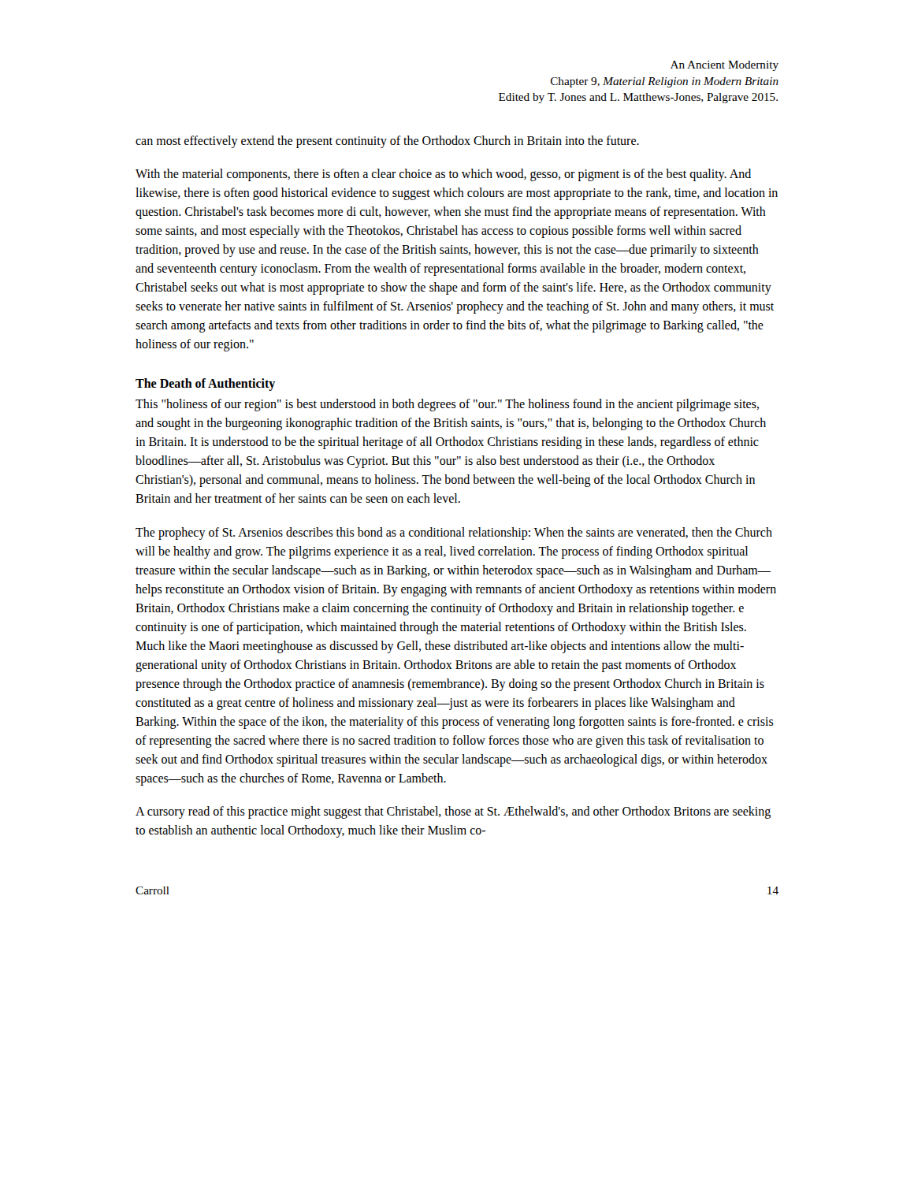An Ancient Modernity Chapter 9, Material Religion in Modern Britain Edited by T. Jones and L. Matthews-Jones, Palgrave 2015.
can most effectively extend the present continuity of the Orthodox Church in Britain into the future.
With the material components, there is often a clear choice as to which wood, gesso, or pigment is of the best quality. And likewise, there is often good historical evidence to suggest which colours are most appropriate to the rank, time, and location in question. Christabel's task becomes more di cult, however, when she must find the appropriate means of representation. With some saints, and most especially with the Theotokos, Christabel has access to copious possible forms well within sacred tradition, proved by use and reuse. In the case of the British saints, however, this is not the case—due primarily to sixteenth and seventeenth century iconoclasm. From the wealth of representational forms available in the broader, modern context, Christabel seeks out what is most appropriate to show the shape and form of the saint's life. Here, as the Orthodox community seeks to venerate her native saints in fulfilment of St. Arsenios' prophecy and the teaching of St. John and many others, it must search among artefacts and texts from other traditions in order to find the bits of, what the pilgrimage to Barking called, "the holiness of our region."
The Death of Authenticity
This "holiness of our region" is best understood in both degrees of "our." The holiness found in the ancient pilgrimage sites, and sought in the burgeoning ikonographic tradition of the British saints, is "ours," that is, belonging to the Orthodox Church in Britain. It is understood to be the spiritual heritage of all Orthodox Christians residing in these lands, regardless of ethnic bloodlines—after all, St. Aristobulus was Cypriot. But this "our" is also best understood as their (i.e., the Orthodox Christian's), personal and communal, means to holiness. The bond between the well-being of the local Orthodox Church in Britain and her treatment of her saints can be seen on each level.
The prophecy of St. Arsenios describes this bond as a conditional relationship: When the saints are venerated, then the Church will be healthy and grow. The pilgrims experience it as a real, lived correlation. The process of finding Orthodox spiritual treasure within the secular landscape—such as in Barking, or within heterodox space—such as in Walsingham and Durham—helps reconstitute an Orthodox vision of Britain. By engaging with remnants of ancient Orthodoxy as retentions within modern Britain, Orthodox Christians make a claim concerning the continuity of Orthodoxy and Britain in relationship together. e continuity is one of participation, which maintained through the material retentions of Orthodoxy within the British Isles. Much like the Maori meetinghouse as discussed by Gell, these distributed art-like objects and intentions allow the multi-generational unity of Orthodox Christians in Britain. Orthodox Britons are able to retain the past moments of Orthodox presence through the Orthodox practice of anamnesis (remembrance). By doing so the present Orthodox Church in Britain is constituted as a great centre of holiness and missionary zeal—just as were its forbearers in places like Walsingham and Barking. Within the space of the ikon, the materiality of this process of venerating long forgotten saints is fore-fronted. e crisis of representing the sacred where there is no sacred tradition to follow forces those who are given this task of revitalisation to seek out and find Orthodox spiritual treasures within the secular landscape—such as archaeological digs, or within heterodox spaces—such as the churches of Rome, Ravenna or Lambeth.
A cursory read of this practice might suggest that Christabel, those at St. Æthelwald's, and other Orthodox Britons are seeking to establish an authentic local Orthodoxy, much like their Muslim co-
Carroll 14